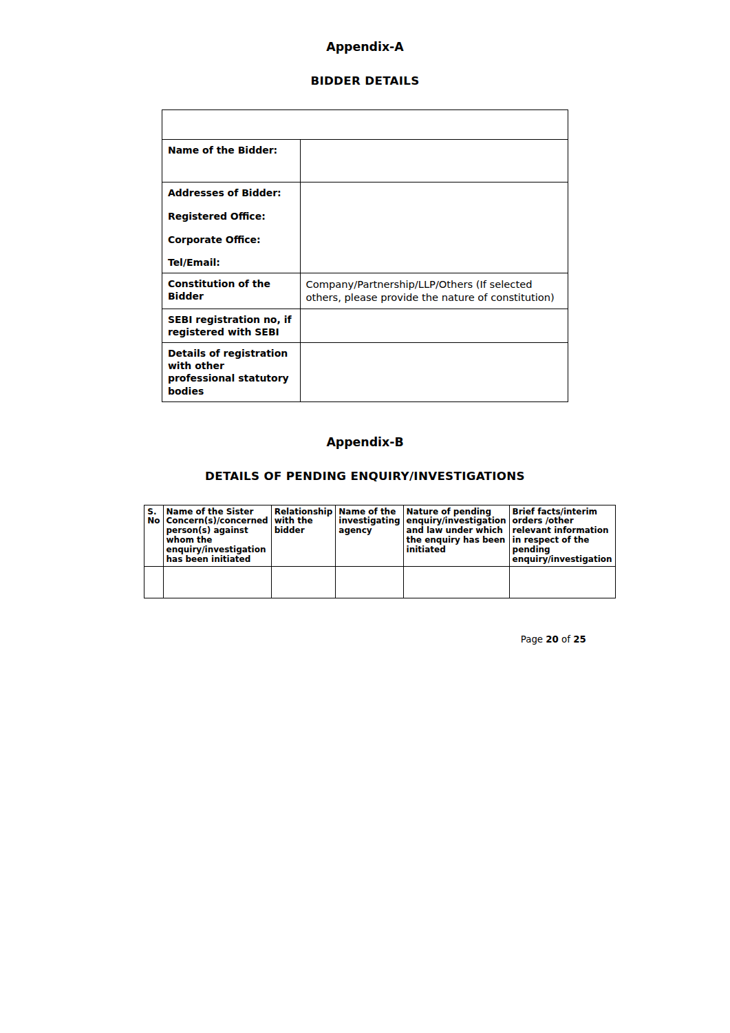Appendix-A
BIDDER DETAILS
| Name of the Bidder: | |
| Addresses of Bidder: Registered Office: Corporate Office: Tel/Email: | |
| Constitution of the Bidder | Company/Partnership/LLP/Others (If selected others, please provide the nature of constitution) |
| SEBI registration no, if registered with SEBI | |
| Details of registration with other professional statutory bodies | |
Appendix-B
DETAILS OF PENDING ENQUIRY/INVESTIGATIONS
| S. No | Name of the Sister Concern(s)/concerned person(s) against whom the enquiry/investigation has been initiated | Relationship with the bidder | Name of the investigating agency | Nature of pending enquiry/investigation and law under which the enquiry has been initiated | Brief facts/interim orders /other relevant information in respect of the pending enquiry/investigation |
| --- | --- | --- | --- | --- | --- |
Page 20 of 25